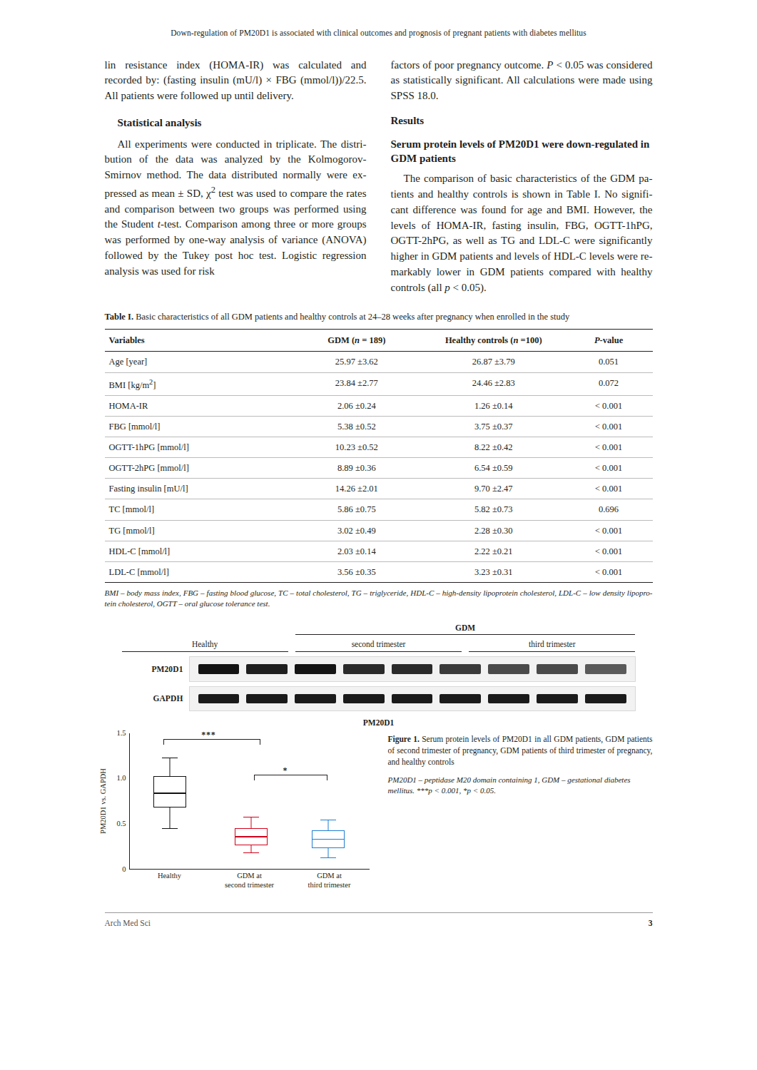Down-regulation of PM20D1 is associated with clinical outcomes and prognosis of pregnant patients with diabetes mellitus
lin resistance index (HOMA-IR) was calculated and recorded by: (fasting insulin (mU/l) × FBG (mmol/l))/22.5. All patients were followed up until delivery.
Statistical analysis
All experiments were conducted in triplicate. The distribution of the data was analyzed by the Kolmogorov-Smirnov method. The data distributed normally were expressed as mean ± SD, χ2 test was used to compare the rates and comparison between two groups was performed using the Student t-test. Comparison among three or more groups was performed by one-way analysis of variance (ANOVA) followed by the Tukey post hoc test. Logistic regression analysis was used for risk
factors of poor pregnancy outcome. P < 0.05 was considered as statistically significant. All calculations were made using SPSS 18.0.
Results
Serum protein levels of PM20D1 were down-regulated in GDM patients
The comparison of basic characteristics of the GDM patients and healthy controls is shown in Table I. No significant difference was found for age and BMI. However, the levels of HOMA-IR, fasting insulin, FBG, OGTT-1hPG, OGTT-2hPG, as well as TG and LDL-C were significantly higher in GDM patients and levels of HDL-C levels were remarkably lower in GDM patients compared with healthy controls (all p < 0.05).
Table I. Basic characteristics of all GDM patients and healthy controls at 24–28 weeks after pregnancy when enrolled in the study
| Variables | GDM ( n = 189) | Healthy controls ( n =100) | P -value |
| --- | --- | --- | --- |
| Age [year] | 25.97 ±3.62 | 26.87 ±3.79 | 0.051 |
| BMI [kg/m 2 ] | 23.84 ±2.77 | 24.46 ±2.83 | 0.072 |
| HOMA-IR | 2.06 ±0.24 | 1.26 ±0.14 | < 0.001 |
| FBG [mmol/l] | 5.38 ±0.52 | 3.75 ±0.37 | < 0.001 |
| OGTT-1hPG [mmol/l] | 10.23 ±0.52 | 8.22 ±0.42 | < 0.001 |
| OGTT-2hPG [mmol/l] | 8.89 ±0.36 | 6.54 ±0.59 | < 0.001 |
| Fasting insulin [mU/l] | 14.26 ±2.01 | 9.70 ±2.47 | < 0.001 |
| TC [mmol/l] | 5.86 ±0.75 | 5.82 ±0.73 | 0.696 |
| TG [mmol/l] | 3.02 ±0.49 | 2.28 ±0.30 | < 0.001 |
| HDL-C [mmol/l] | 2.03 ±0.14 | 2.22 ±0.21 | < 0.001 |
| LDL-C [mmol/l] | 3.56 ±0.35 | 3.23 ±0.31 | < 0.001 |
BMI – body mass index, FBG – fasting blood glucose, TC – total cholesterol, TG – triglyceride, HDL-C – high-density lipoprotein cholesterol, LDL-C – low density lipoprotein cholesterol, OGTT – oral glucose tolerance test.
GDM
Healthy
second trimester
third trimester
PM20D1
GAPDH
PM20D1
PM20D1 vs. GAPDH
1.5 1.0 0.5 0
***
*
Healthy
GDM at
second trimester
GDM at
third trimester
Figure 1. Serum protein levels of PM20D1 in all GDM patients, GDM patients of second trimester of pregnancy, GDM patients of third trimester of pregnancy, and healthy controls
PM20D1 – peptidase M20 domain containing 1, GDM – gestational diabetes mellitus. ***p < 0.001, *p < 0.05.
Arch Med Sci
3